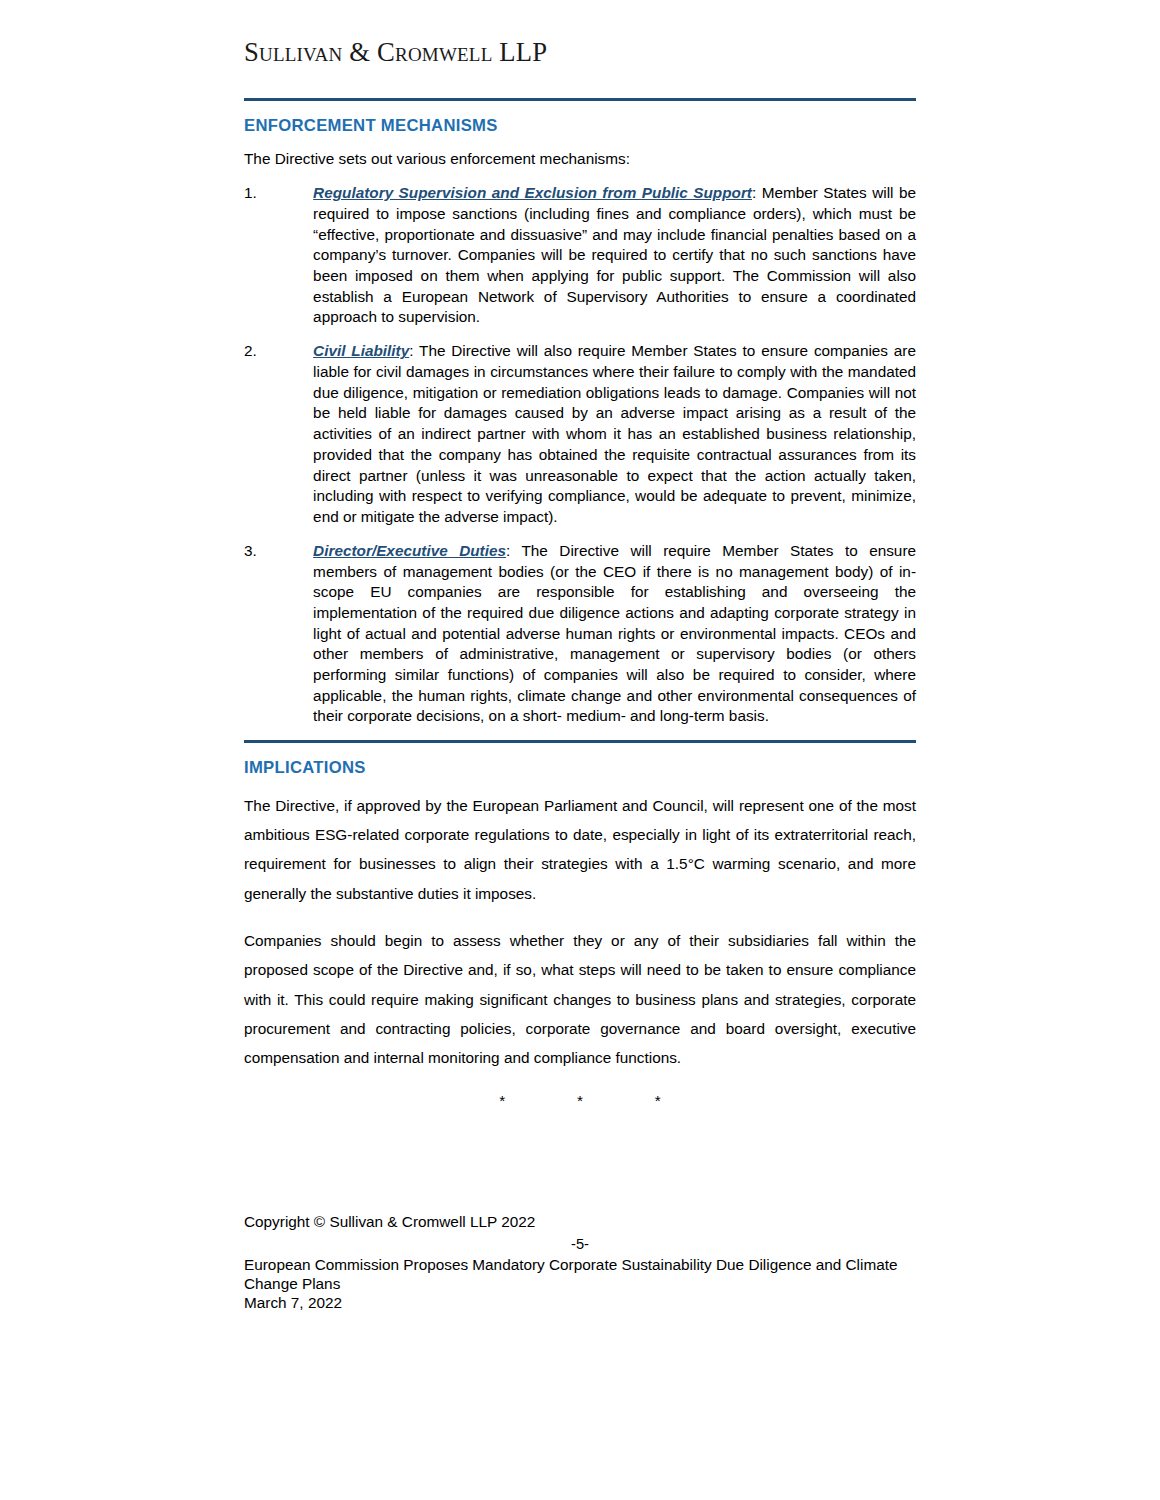Sullivan & Cromwell LLP
Enforcement Mechanisms
The Directive sets out various enforcement mechanisms:
Regulatory Supervision and Exclusion from Public Support: Member States will be required to impose sanctions (including fines and compliance orders), which must be “effective, proportionate and dissuasive” and may include financial penalties based on a company’s turnover. Companies will be required to certify that no such sanctions have been imposed on them when applying for public support. The Commission will also establish a European Network of Supervisory Authorities to ensure a coordinated approach to supervision.
Civil Liability: The Directive will also require Member States to ensure companies are liable for civil damages in circumstances where their failure to comply with the mandated due diligence, mitigation or remediation obligations leads to damage. Companies will not be held liable for damages caused by an adverse impact arising as a result of the activities of an indirect partner with whom it has an established business relationship, provided that the company has obtained the requisite contractual assurances from its direct partner (unless it was unreasonable to expect that the action actually taken, including with respect to verifying compliance, would be adequate to prevent, minimize, end or mitigate the adverse impact).
Director/Executive Duties: The Directive will require Member States to ensure members of management bodies (or the CEO if there is no management body) of in-scope EU companies are responsible for establishing and overseeing the implementation of the required due diligence actions and adapting corporate strategy in light of actual and potential adverse human rights or environmental impacts. CEOs and other members of administrative, management or supervisory bodies (or others performing similar functions) of companies will also be required to consider, where applicable, the human rights, climate change and other environmental consequences of their corporate decisions, on a short- medium- and long-term basis.
Implications
The Directive, if approved by the European Parliament and Council, will represent one of the most ambitious ESG-related corporate regulations to date, especially in light of its extraterritorial reach, requirement for businesses to align their strategies with a 1.5°C warming scenario, and more generally the substantive duties it imposes.
Companies should begin to assess whether they or any of their subsidiaries fall within the proposed scope of the Directive and, if so, what steps will need to be taken to ensure compliance with it. This could require making significant changes to business plans and strategies, corporate procurement and contracting policies, corporate governance and board oversight, executive compensation and internal monitoring and compliance functions.
* * *
Copyright © Sullivan & Cromwell LLP 2022
-5-
European Commission Proposes Mandatory Corporate Sustainability Due Diligence and Climate Change Plans
March 7, 2022